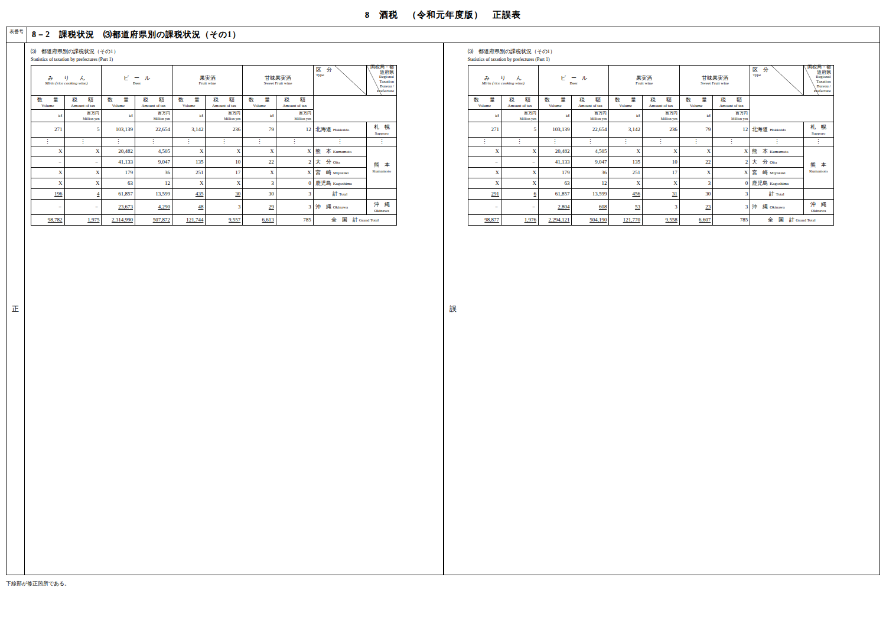8　酒税　（令和元年度版）　正誤表
表番号
8－2　課税状況　⑶都道府県別の課税状況（その1）
正
⑶　都道府県別の課税状況（その1）
Statistics of taxation by prefectures (Part 1)
| み り ん Mirin (rice cooking wine) | ビ ー ル Beer | 果実酒 Fruit wine | 甘味果実酒 Sweet Fruit wine | 区 分 Type | 国税局・都道府県 Regional Taxation Bureau / Prefecture |
| 数 量 Volume | 税 額 Amount of tax | 数 量 Volume | 税 額 Amount of tax | 数 量 Volume | 税 額 Amount of tax | 数 量 Volume | 税 額 Amount of tax | |
| kℓ | 百万円 Million yen | kℓ | 百万円 Million yen | kℓ | 百万円 Million yen | kℓ | 百万円 Million yen | |
| 271 | 5 | 103,139 | 22,654 | 3,142 | 236 | 79 | 12 | 北海道 Hokkaido | 札 幌 Sapporo |
| ⋮ | ⋮ | ⋮ | ⋮ | ⋮ | ⋮ | ⋮ | ⋮ | ⋮ | ⋮ |
| X | X | 20,482 | 4,505 | X | X | X | X | 熊 本 Kumamoto | 熊 本 Kumamoto |
| － | － | 41,133 | 9,047 | 135 | 10 | 22 | 2 | 大 分 Oita |
| X | X | 179 | 36 | 251 | 17 | X | X | 宮 崎 Miyazaki |
| X | X | 63 | 12 | X | X | 3 | 0 | 鹿児島 Kagoshima |
| 196 | 4 | 61,857 | 13,599 | 435 | 30 | 30 | 3 | 計 Total | |
| － | － | 23,673 | 4,290 | 48 | 3 | 29 | 3 | 沖 縄 Okinawa | 沖 縄 Okinawa |
| 98,782 | 1,975 | 2,314,990 | 507,872 | 121,744 | 9,557 | 6,613 | 785 | 全 国 計 Grand Total |
誤
⑶　都道府県別の課税状況（その1）
Statistics of taxation by prefectures (Part 1)
| み り ん Mirin (rice cooking wine) | ビ ー ル Beer | 果実酒 Fruit wine | 甘味果実酒 Sweet Fruit wine | 区 分 Type | 国税局・都道府県 Regional Taxation Bureau / Prefecture |
| 数 量 Volume | 税 額 Amount of tax | 数 量 Volume | 税 額 Amount of tax | 数 量 Volume | 税 額 Amount of tax | 数 量 Volume | 税 額 Amount of tax | |
| kℓ | 百万円 Million yen | kℓ | 百万円 Million yen | kℓ | 百万円 Million yen | kℓ | 百万円 Million yen | |
| 271 | 5 | 103,139 | 22,654 | 3,142 | 236 | 79 | 12 | 北海道 Hokkaido | 札 幌 Sapporo |
| ⋮ | ⋮ | ⋮ | ⋮ | ⋮ | ⋮ | ⋮ | ⋮ | ⋮ | ⋮ |
| X | X | 20,482 | 4,505 | X | X | X | X | 熊 本 Kumamoto | 熊 本 Kumamoto |
| － | － | 41,133 | 9,047 | 135 | 10 | 22 | 2 | 大 分 Oita |
| X | X | 179 | 36 | 251 | 17 | X | X | 宮 崎 Miyazaki |
| X | X | 63 | 12 | X | X | 3 | 0 | 鹿児島 Kagoshima |
| 291 | 6 | 61,857 | 13,599 | 456 | 31 | 30 | 3 | 計 Total | |
| － | － | 2,804 | 608 | 53 | 3 | 23 | 3 | 沖 縄 Okinawa | 沖 縄 Okinawa |
| 98,877 | 1,976 | 2,294,121 | 504,190 | 121,770 | 9,558 | 6,607 | 785 | 全 国 計 Grand Total |
下線部が修正箇所である。